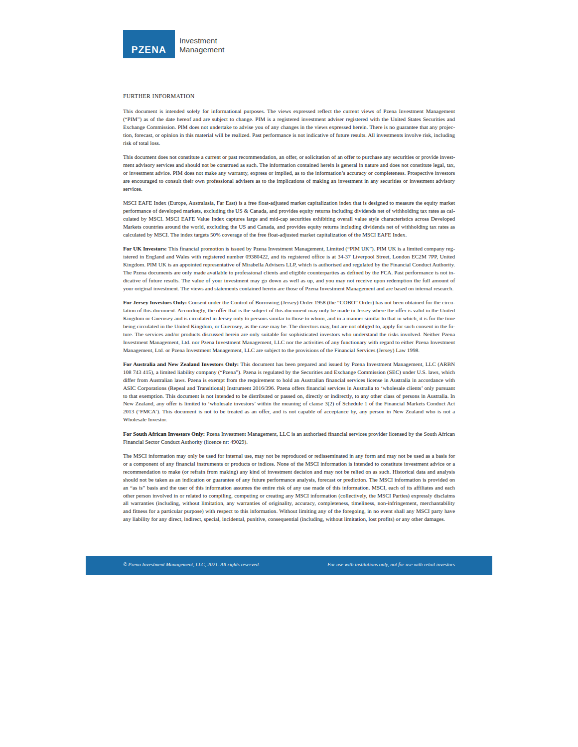PZENA
Investment Management
Further Information
This document is intended solely for informational purposes. The views expressed reflect the current views of Pzena Investment Management (“PIM”) as of the date hereof and are subject to change. PIM is a registered investment adviser registered with the United States Securities and Exchange Commission. PIM does not undertake to advise you of any changes in the views expressed herein. There is no guarantee that any projection, forecast, or opinion in this material will be realized. Past performance is not indicative of future results. All investments involve risk, including risk of total loss.
This document does not constitute a current or past recommendation, an offer, or solicitation of an offer to purchase any securities or provide investment advisory services and should not be construed as such. The information contained herein is general in nature and does not constitute legal, tax, or investment advice. PIM does not make any warranty, express or implied, as to the information’s accuracy or completeness. Prospective investors are encouraged to consult their own professional advisers as to the implications of making an investment in any securities or investment advisory services.
MSCI EAFE Index (Europe, Australasia, Far East) is a free float-adjusted market capitalization index that is designed to measure the equity market performance of developed markets, excluding the US & Canada, and provides equity returns including dividends net of withholding tax rates as calculated by MSCI. MSCI EAFE Value Index captures large and mid-cap securities exhibiting overall value style characteristics across Developed Markets countries around the world, excluding the US and Canada, and provides equity returns including dividends net of withholding tax rates as calculated by MSCI. The index targets 50% coverage of the free float-adjusted market capitalization of the MSCI EAFE Index.
For UK Investors: This financial promotion is issued by Pzena Investment Management, Limited (“PIM UK”). PIM UK is a limited company registered in England and Wales with registered number 09380422, and its registered office is at 34-37 Liverpool Street, London EC2M 7PP, United Kingdom. PIM UK is an appointed representative of Mirabella Advisers LLP, which is authorised and regulated by the Financial Conduct Authority. The Pzena documents are only made available to professional clients and eligible counterparties as defined by the FCA. Past performance is not indicative of future results. The value of your investment may go down as well as up, and you may not receive upon redemption the full amount of your original investment. The views and statements contained herein are those of Pzena Investment Management and are based on internal research.
For Jersey Investors Only: Consent under the Control of Borrowing (Jersey) Order 1958 (the “COBO” Order) has not been obtained for the circulation of this document. Accordingly, the offer that is the subject of this document may only be made in Jersey where the offer is valid in the United Kingdom or Guernsey and is circulated in Jersey only to persons similar to those to whom, and in a manner similar to that in which, it is for the time being circulated in the United Kingdom, or Guernsey, as the case may be. The directors may, but are not obliged to, apply for such consent in the future. The services and/or products discussed herein are only suitable for sophisticated investors who understand the risks involved. Neither Pzena Investment Management, Ltd. nor Pzena Investment Management, LLC nor the activities of any functionary with regard to either Pzena Investment Management, Ltd. or Pzena Investment Management, LLC are subject to the provisions of the Financial Services (Jersey) Law 1998.
For Australia and New Zealand Investors Only: This document has been prepared and issued by Pzena Investment Management, LLC (ARBN 108 743 415), a limited liability company (“Pzena”). Pzena is regulated by the Securities and Exchange Commission (SEC) under U.S. laws, which differ from Australian laws. Pzena is exempt from the requirement to hold an Australian financial services license in Australia in accordance with ASIC Corporations (Repeal and Transitional) Instrument 2016/396. Pzena offers financial services in Australia to ‘wholesale clients’ only pursuant to that exemption. This document is not intended to be distributed or passed on, directly or indirectly, to any other class of persons in Australia. In New Zealand, any offer is limited to ‘wholesale investors’ within the meaning of clause 3(2) of Schedule 1 of the Financial Markets Conduct Act 2013 (‘FMCA’). This document is not to be treated as an offer, and is not capable of acceptance by, any person in New Zealand who is not a Wholesale Investor.
For South African Investors Only: Pzena Investment Management, LLC is an authorised financial services provider licensed by the South African Financial Sector Conduct Authority (licence nr: 49029).
The MSCI information may only be used for internal use, may not be reproduced or redisseminated in any form and may not be used as a basis for or a component of any financial instruments or products or indices. None of the MSCI information is intended to constitute investment advice or a recommendation to make (or refrain from making) any kind of investment decision and may not be relied on as such. Historical data and analysis should not be taken as an indication or guarantee of any future performance analysis, forecast or prediction. The MSCI information is provided on an “as is” basis and the user of this information assumes the entire risk of any use made of this information. MSCI, each of its affiliates and each other person involved in or related to compiling, computing or creating any MSCI information (collectively, the MSCI Parties) expressly disclaims all warranties (including, without limitation, any warranties of originality, accuracy, completeness, timeliness, non-infringement, merchantability and fitness for a particular purpose) with respect to this information. Without limiting any of the foregoing, in no event shall any MSCI party have any liability for any direct, indirect, special, incidental, punitive, consequential (including, without limitation, lost profits) or any other damages.
© Pzena Investment Management, LLC, 2021. All rights reserved. For use with institutions only, not for use with retail investors